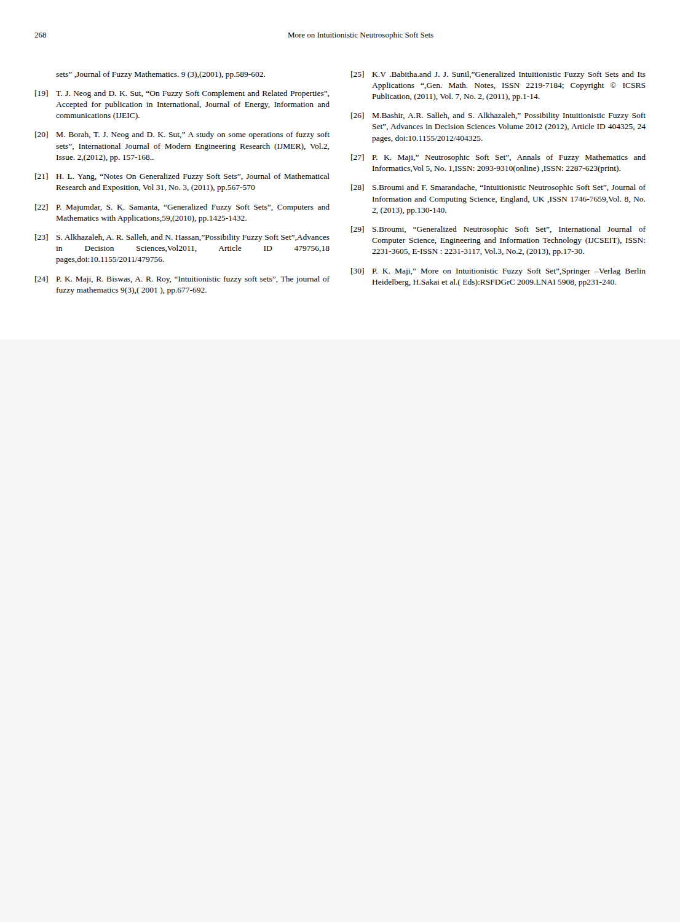268
More on Intuitionistic Neutrosophic Soft Sets
sets” ,Journal of Fuzzy Mathematics. 9 (3),(2001), pp.589-602.
[19] T. J. Neog and D. K. Sut, “On Fuzzy Soft Complement and Related Properties”, Accepted for publication in International, Journal of Energy, Information and communications (IJEIC).
[20] M. Borah, T. J. Neog and D. K. Sut,” A study on some operations of fuzzy soft sets”, International Journal of Modern Engineering Research (IJMER), Vol.2, Issue. 2,(2012), pp. 157-168..
[21] H. L. Yang, “Notes On Generalized Fuzzy Soft Sets”, Journal of Mathematical Research and Exposition, Vol 31, No. 3, (2011), pp.567-570
[22] P. Majumdar, S. K. Samanta, “Generalized Fuzzy Soft Sets”, Computers and Mathematics with Applications,59,(2010), pp.1425-1432.
[23] S. Alkhazaleh, A. R. Salleh, and N. Hassan,”Possibility Fuzzy Soft Set”,Advances in Decision Sciences,Vol2011, Article ID 479756,18 pages,doi:10.1155/2011/479756.
[24] P. K. Maji, R. Biswas, A. R. Roy, “Intuitionistic fuzzy soft sets”, The journal of fuzzy mathematics 9(3),( 2001 ), pp.677-692.
[25] K.V .Babitha.and J. J. Sunil,”Generalized Intuitionistic Fuzzy Soft Sets and Its Applications “,Gen. Math. Notes, ISSN 2219-7184; Copyright © ICSRS Publication, (2011), Vol. 7, No. 2, (2011), pp.1-14.
[26] M.Bashir, A.R. Salleh, and S. Alkhazaleh,” Possibility Intuitionistic Fuzzy Soft Set”, Advances in Decision Sciences Volume 2012 (2012), Article ID 404325, 24 pages, doi:10.1155/2012/404325.
[27] P. K. Maji,” Neutrosophic Soft Set”, Annals of Fuzzy Mathematics and Informatics,Vol 5, No. 1,ISSN: 2093-9310(online) ,ISSN: 2287-623(print).
[28] S.Broumi and F. Smarandache, “Intuitionistic Neutrosophic Soft Set”, Journal of Information and Computing Science, England, UK ,ISSN 1746-7659,Vol. 8, No. 2, (2013), pp.130-140.
[29] S.Broumi, “Generalized Neutrosophic Soft Set”, International Journal of Computer Science, Engineering and Information Technology (IJCSEIT), ISSN: 2231-3605, E-ISSN : 2231-3117, Vol.3, No.2, (2013), pp.17-30.
[30] P. K. Maji,” More on Intuitionistic Fuzzy Soft Set”,Springer –Verlag Berlin Heidelberg, H.Sakai et al.( Eds):RSFDGrC 2009.LNAI 5908, pp231-240.